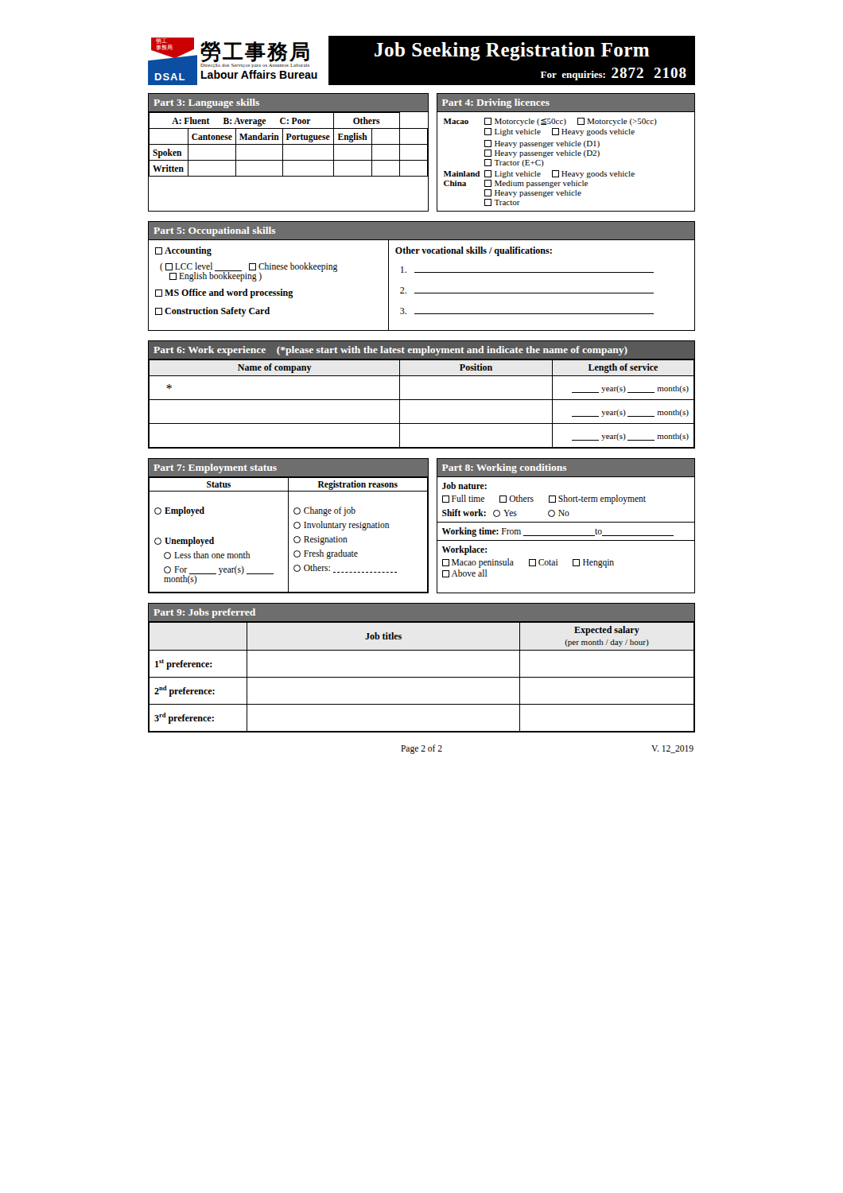勞工
事務局
DSAL
勞工事務局
Direcção dos Serviços para os Assuntos Laborais
Labour Affairs Bureau
Job Seeking Registration Form
For enquiries: 2872 2108
Part 3: Language skills
| A: Fluent B: Average C: Poor | Others |
| | Cantonese | Mandarin | Portuguese | English | | |
| Spoken | | | | | | |
| Written | | | | | | |
Part 4: Driving licences
| Macao | Motorcycle (≦50cc) Motorcycle (>50cc) Light vehicle Heavy goods vehicle Heavy passenger vehicle (D1) Heavy passenger vehicle (D2) Tractor (E+C) |
| Mainland China | Light vehicle Heavy goods vehicle Medium passenger vehicle Heavy passenger vehicle Tractor |
Part 5: Occupational skills
Accounting
( LCC level Chinese bookkeeping
English bookkeeping )
MS Office and word processing
Construction Safety Card
Other vocational skills / qualifications:
Part 6: Work experience (*please start with the latest employment and indicate the name of company)
| Name of company | Position | Length of service |
| --- | --- | --- |
| | | year(s) month(s) |
| | | year(s) month(s) |
| | | year(s) month(s) |
*
Part 7: Employment status
| Status | Registration reasons |
| --- | --- |
| Employed Unemployed Less than one month For year(s) month(s) | Change of job Involuntary resignation Resignation Fresh graduate Others: |
Part 8: Working conditions
Job nature:
Full time Others Short-term employment
Shift work: Yes No
Working time: From to
Workplace:
Macao peninsula Cotai Hengqin
Above all
Part 9: Jobs preferred
| | Job titles | Expected salary (per month / day / hour) |
| --- | --- | --- |
| 1 st preference: | | |
| 2 nd preference: | | |
| 3 rd preference: | | |
Page 2 of 2
V. 12_2019